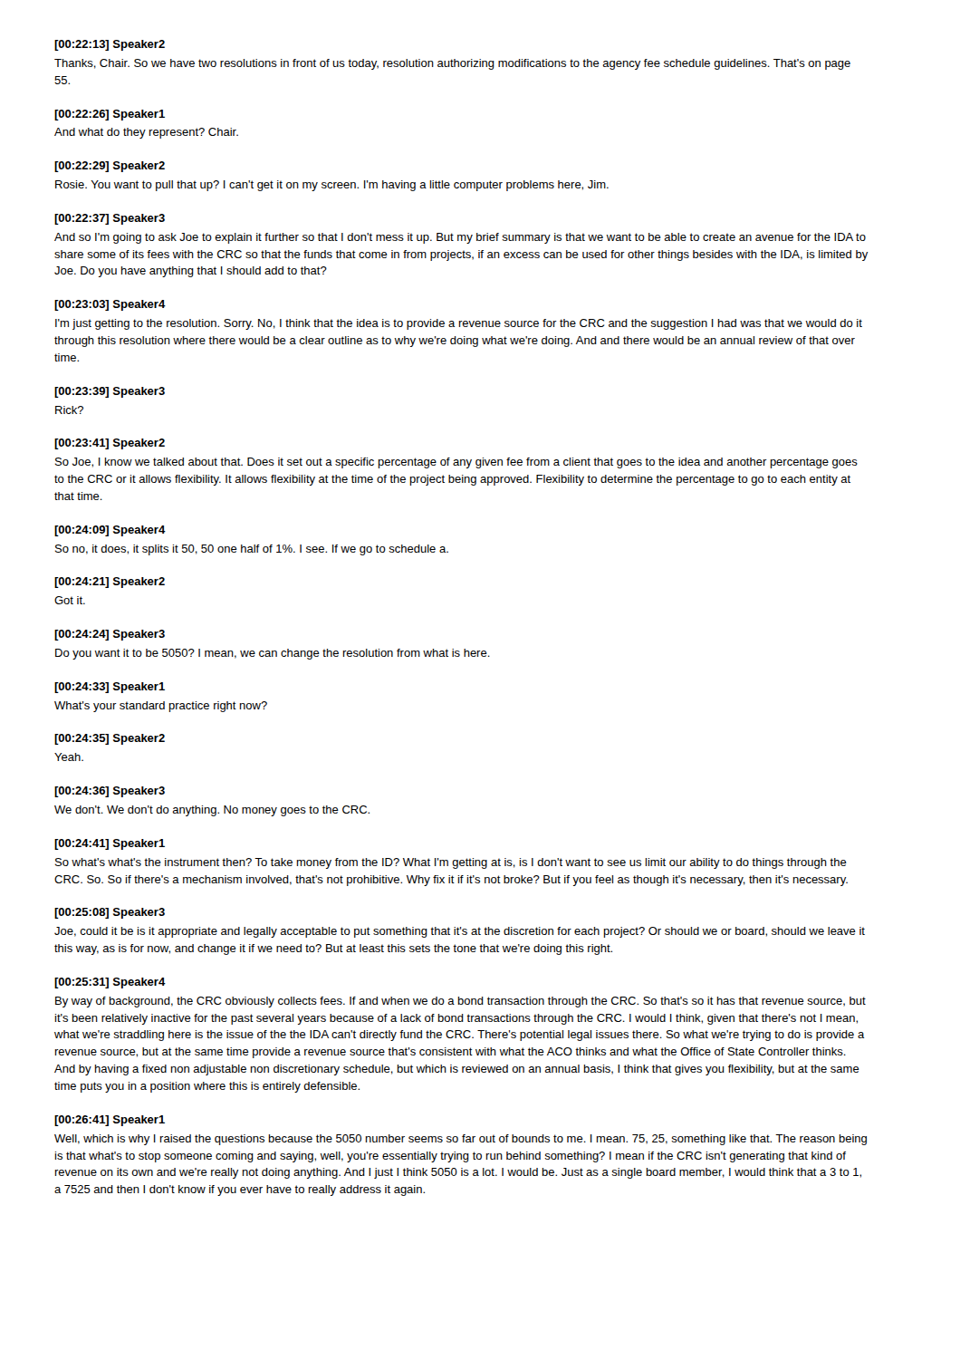[00:22:13] Speaker2
Thanks, Chair. So we have two resolutions in front of us today, resolution authorizing modifications to the agency fee schedule guidelines. That's on page 55.
[00:22:26] Speaker1
And what do they represent? Chair.
[00:22:29] Speaker2
Rosie. You want to pull that up? I can't get it on my screen. I'm having a little computer problems here, Jim.
[00:22:37] Speaker3
And so I'm going to ask Joe to explain it further so that I don't mess it up. But my brief summary is that we want to be able to create an avenue for the IDA to share some of its fees with the CRC so that the funds that come in from projects, if an excess can be used for other things besides with the IDA, is limited by Joe. Do you have anything that I should add to that?
[00:23:03] Speaker4
I'm just getting to the resolution. Sorry. No, I think that the idea is to provide a revenue source for the CRC and the suggestion I had was that we would do it through this resolution where there would be a clear outline as to why we're doing what we're doing. And and there would be an annual review of that over time.
[00:23:39] Speaker3
Rick?
[00:23:41] Speaker2
So Joe, I know we talked about that. Does it set out a specific percentage of any given fee from a client that goes to the idea and another percentage goes to the CRC or it allows flexibility. It allows flexibility at the time of the project being approved. Flexibility to determine the percentage to go to each entity at that time.
[00:24:09] Speaker4
So no, it does, it splits it 50, 50 one half of 1%. I see. If we go to schedule a.
[00:24:21] Speaker2
Got it.
[00:24:24] Speaker3
Do you want it to be 5050? I mean, we can change the resolution from what is here.
[00:24:33] Speaker1
What's your standard practice right now?
[00:24:35] Speaker2
Yeah.
[00:24:36] Speaker3
We don't. We don't do anything. No money goes to the CRC.
[00:24:41] Speaker1
So what's what's the instrument then? To take money from the ID? What I'm getting at is, is I don't want to see us limit our ability to do things through the CRC. So. So if there's a mechanism involved, that's not prohibitive. Why fix it if it's not broke? But if you feel as though it's necessary, then it's necessary.
[00:25:08] Speaker3
Joe, could it be is it appropriate and legally acceptable to put something that it's at the discretion for each project? Or should we or board, should we leave it this way, as is for now, and change it if we need to? But at least this sets the tone that we're doing this right.
[00:25:31] Speaker4
By way of background, the CRC obviously collects fees. If and when we do a bond transaction through the CRC. So that's so it has that revenue source, but it's been relatively inactive for the past several years because of a lack of bond transactions through the CRC. I would I think, given that there's not I mean, what we're straddling here is the issue of the the IDA can't directly fund the CRC. There's potential legal issues there. So what we're trying to do is provide a revenue source, but at the same time provide a revenue source that's consistent with what the ACO thinks and what the Office of State Controller thinks. And by having a fixed non adjustable non discretionary schedule, but which is reviewed on an annual basis, I think that gives you flexibility, but at the same time puts you in a position where this is entirely defensible.
[00:26:41] Speaker1
Well, which is why I raised the questions because the 5050 number seems so far out of bounds to me. I mean. 75, 25, something like that. The reason being is that what's to stop someone coming and saying, well, you're essentially trying to run behind something? I mean if the CRC isn't generating that kind of revenue on its own and we're really not doing anything. And I just I think 5050 is a lot. I would be. Just as a single board member, I would think that a 3 to 1, a 7525 and then I don't know if you ever have to really address it again.